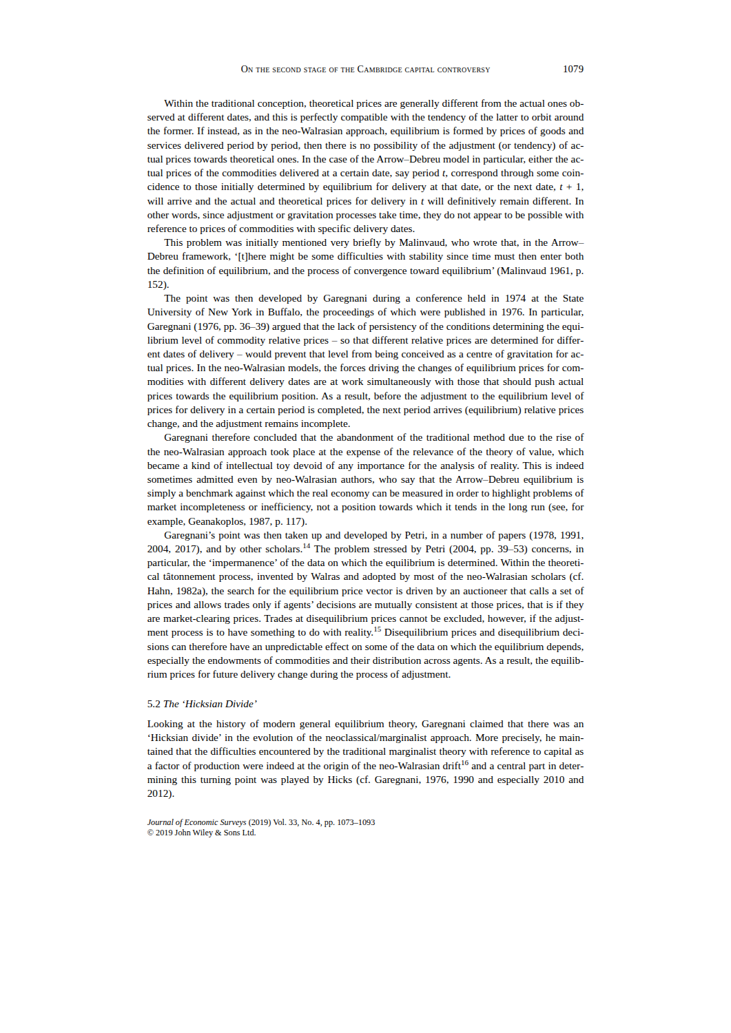On the second stage of the Cambridge capital controversy 1079
Within the traditional conception, theoretical prices are generally different from the actual ones observed at different dates, and this is perfectly compatible with the tendency of the latter to orbit around the former. If instead, as in the neo-Walrasian approach, equilibrium is formed by prices of goods and services delivered period by period, then there is no possibility of the adjustment (or tendency) of actual prices towards theoretical ones. In the case of the Arrow–Debreu model in particular, either the actual prices of the commodities delivered at a certain date, say period t, correspond through some coincidence to those initially determined by equilibrium for delivery at that date, or the next date, t + 1, will arrive and the actual and theoretical prices for delivery in t will definitively remain different. In other words, since adjustment or gravitation processes take time, they do not appear to be possible with reference to prices of commodities with specific delivery dates.
This problem was initially mentioned very briefly by Malinvaud, who wrote that, in the Arrow–Debreu framework, ‘[t]here might be some difficulties with stability since time must then enter both the definition of equilibrium, and the process of convergence toward equilibrium’ (Malinvaud 1961, p. 152).
The point was then developed by Garegnani during a conference held in 1974 at the State University of New York in Buffalo, the proceedings of which were published in 1976. In particular, Garegnani (1976, pp. 36–39) argued that the lack of persistency of the conditions determining the equilibrium level of commodity relative prices – so that different relative prices are determined for different dates of delivery – would prevent that level from being conceived as a centre of gravitation for actual prices. In the neo-Walrasian models, the forces driving the changes of equilibrium prices for commodities with different delivery dates are at work simultaneously with those that should push actual prices towards the equilibrium position. As a result, before the adjustment to the equilibrium level of prices for delivery in a certain period is completed, the next period arrives (equilibrium) relative prices change, and the adjustment remains incomplete.
Garegnani therefore concluded that the abandonment of the traditional method due to the rise of the neo-Walrasian approach took place at the expense of the relevance of the theory of value, which became a kind of intellectual toy devoid of any importance for the analysis of reality. This is indeed sometimes admitted even by neo-Walrasian authors, who say that the Arrow–Debreu equilibrium is simply a benchmark against which the real economy can be measured in order to highlight problems of market incompleteness or inefficiency, not a position towards which it tends in the long run (see, for example, Geanakoplos, 1987, p. 117).
Garegnani’s point was then taken up and developed by Petri, in a number of papers (1978, 1991, 2004, 2017), and by other scholars.14 The problem stressed by Petri (2004, pp. 39–53) concerns, in particular, the ‘impermanence’ of the data on which the equilibrium is determined. Within the theoretical tâtonnement process, invented by Walras and adopted by most of the neo-Walrasian scholars (cf. Hahn, 1982a), the search for the equilibrium price vector is driven by an auctioneer that calls a set of prices and allows trades only if agents’ decisions are mutually consistent at those prices, that is if they are market-clearing prices. Trades at disequilibrium prices cannot be excluded, however, if the adjustment process is to have something to do with reality.15 Disequilibrium prices and disequilibrium decisions can therefore have an unpredictable effect on some of the data on which the equilibrium depends, especially the endowments of commodities and their distribution across agents. As a result, the equilibrium prices for future delivery change during the process of adjustment.
5.2 The ‘Hicksian Divide’
Looking at the history of modern general equilibrium theory, Garegnani claimed that there was an ‘Hicksian divide’ in the evolution of the neoclassical/marginalist approach. More precisely, he maintained that the difficulties encountered by the traditional marginalist theory with reference to capital as a factor of production were indeed at the origin of the neo-Walrasian drift16 and a central part in determining this turning point was played by Hicks (cf. Garegnani, 1976, 1990 and especially 2010 and 2012).
Journal of Economic Surveys (2019) Vol. 33, No. 4, pp. 1073–1093
© 2019 John Wiley & Sons Ltd.